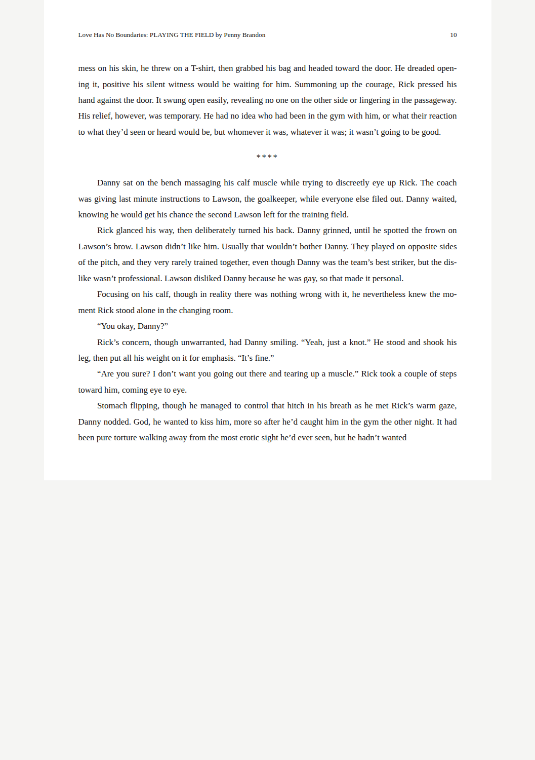Love Has No Boundaries: PLAYING THE FIELD by Penny Brandon 10
mess on his skin, he threw on a T-shirt, then grabbed his bag and headed toward the door. He dreaded opening it, positive his silent witness would be waiting for him. Summoning up the courage, Rick pressed his hand against the door. It swung open easily, revealing no one on the other side or lingering in the passageway. His relief, however, was temporary. He had no idea who had been in the gym with him, or what their reaction to what they’d seen or heard would be, but whomever it was, whatever it was; it wasn’t going to be good.
****
Danny sat on the bench massaging his calf muscle while trying to discreetly eye up Rick. The coach was giving last minute instructions to Lawson, the goalkeeper, while everyone else filed out. Danny waited, knowing he would get his chance the second Lawson left for the training field.
Rick glanced his way, then deliberately turned his back. Danny grinned, until he spotted the frown on Lawson’s brow. Lawson didn’t like him. Usually that wouldn’t bother Danny. They played on opposite sides of the pitch, and they very rarely trained together, even though Danny was the team’s best striker, but the dislike wasn’t professional. Lawson disliked Danny because he was gay, so that made it personal.
Focusing on his calf, though in reality there was nothing wrong with it, he nevertheless knew the moment Rick stood alone in the changing room.
“You okay, Danny?”
Rick’s concern, though unwarranted, had Danny smiling. “Yeah, just a knot.” He stood and shook his leg, then put all his weight on it for emphasis. “It’s fine.”
“Are you sure? I don’t want you going out there and tearing up a muscle.” Rick took a couple of steps toward him, coming eye to eye.
Stomach flipping, though he managed to control that hitch in his breath as he met Rick’s warm gaze, Danny nodded. God, he wanted to kiss him, more so after he’d caught him in the gym the other night. It had been pure torture walking away from the most erotic sight he’d ever seen, but he hadn’t wanted